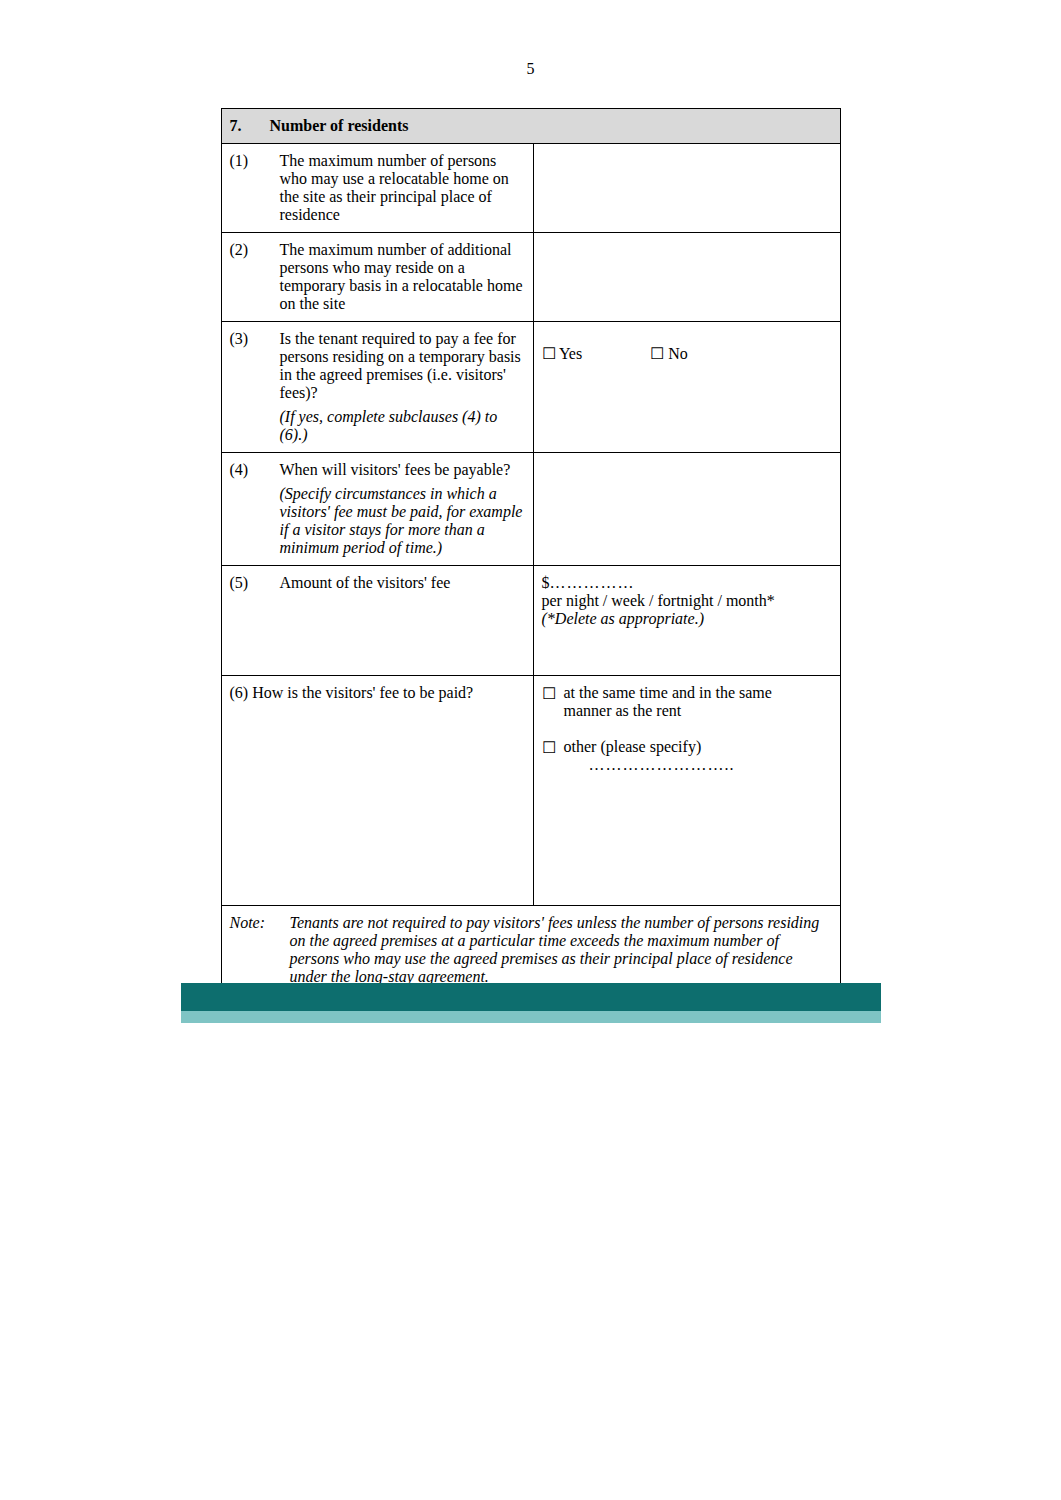5
| 7. Number of residents |
| (1) | The maximum number of persons who may use a relocatable home on the site as their principal place of residence | |
| (2) | The maximum number of additional persons who may reside on a temporary basis in a relocatable home on the site | |
| (3) | Is the tenant required to pay a fee for persons residing on a temporary basis in the agreed premises (i.e. visitors' fees)? (If yes, complete subclauses (4) to (6).) | ☐ Yes ☐ No |
| (4) | When will visitors' fees be payable? (Specify circumstances in which a visitors' fee must be paid, for example if a visitor stays for more than a minimum period of time.) | |
| (5) | Amount of the visitors' fee | $ …………… per night / week / fortnight / month* (*Delete as appropriate.) |
| (6) How is the visitors' fee to be paid? | ☐ at the same time and in the same manner as the rent ☐ other (please specify) …………………….. |
| Note: Tenants are not required to pay visitors' fees unless the number of persons residing on the agreed premises at a particular time exceeds the maximum number of persons who may use the agreed premises as their principal place of residence under the long-stay agreement. Visitors' fees cannot be charged for a carer of a tenant. |